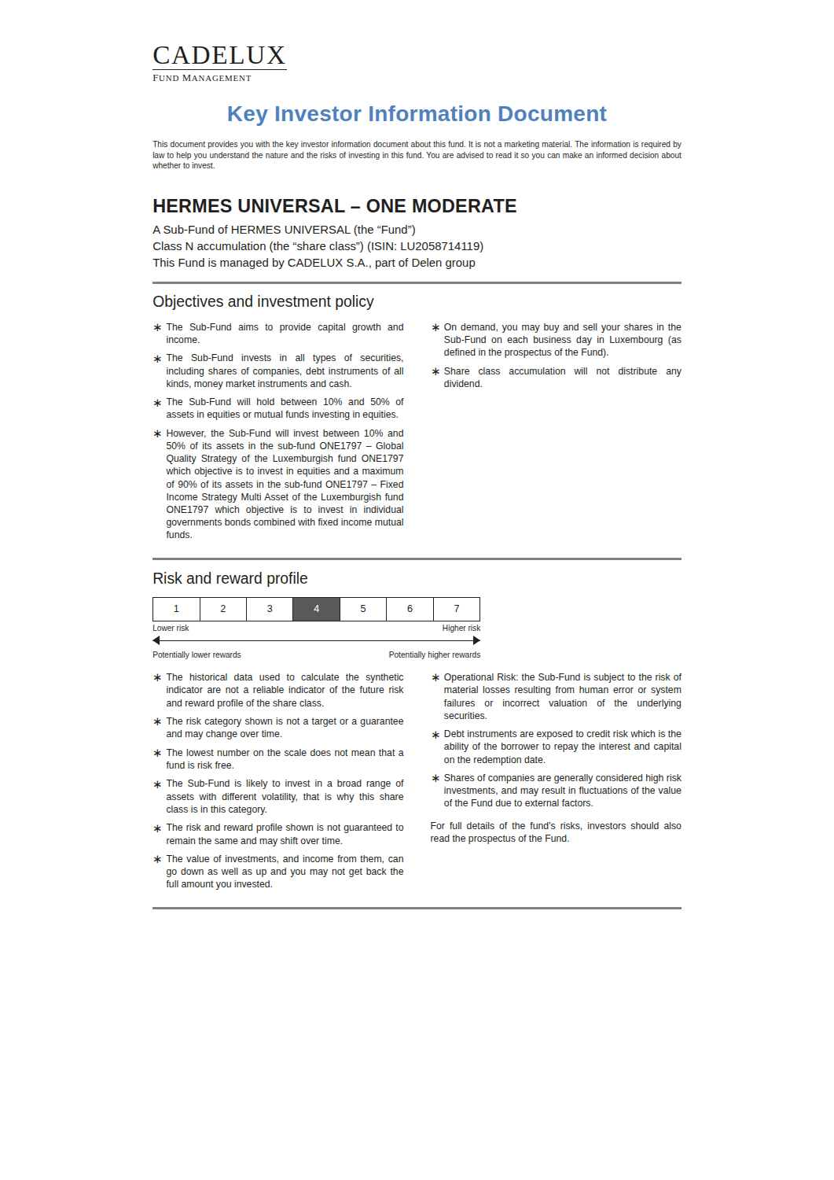CADELUX
FUND MANAGEMENT
Key Investor Information Document
This document provides you with the key investor information document about this fund. It is not a marketing material. The information is required by law to help you understand the nature and the risks of investing in this fund. You are advised to read it so you can make an informed decision about whether to invest.
HERMES UNIVERSAL – ONE MODERATE
A Sub-Fund of HERMES UNIVERSAL (the “Fund”)
Class N accumulation (the “share class”) (ISIN: LU2058714119)
This Fund is managed by CADELUX S.A., part of Delen group
Objectives and investment policy
The Sub-Fund aims to provide capital growth and income.
The Sub-Fund invests in all types of securities, including shares of companies, debt instruments of all kinds, money market instruments and cash.
The Sub-Fund will hold between 10% and 50% of assets in equities or mutual funds investing in equities.
However, the Sub-Fund will invest between 10% and 50% of its assets in the sub-fund ONE1797 – Global Quality Strategy of the Luxemburgish fund ONE1797 which objective is to invest in equities and a maximum of 90% of its assets in the sub-fund ONE1797 – Fixed Income Strategy Multi Asset of the Luxemburgish fund ONE1797 which objective is to invest in individual governments bonds combined with fixed income mutual funds.
On demand, you may buy and sell your shares in the Sub-Fund on each business day in Luxembourg (as defined in the prospectus of the Fund).
Share class accumulation will not distribute any dividend.
Risk and reward profile
| 1 | 2 | 3 | 4 | 5 | 6 | 7 |
Lower risk Higher risk
Potentially lower rewards Potentially higher rewards
The historical data used to calculate the synthetic indicator are not a reliable indicator of the future risk and reward profile of the share class.
The risk category shown is not a target or a guarantee and may change over time.
The lowest number on the scale does not mean that a fund is risk free.
The Sub-Fund is likely to invest in a broad range of assets with different volatility, that is why this share class is in this category.
The risk and reward profile shown is not guaranteed to remain the same and may shift over time.
The value of investments, and income from them, can go down as well as up and you may not get back the full amount you invested.
Operational Risk: the Sub-Fund is subject to the risk of material losses resulting from human error or system failures or incorrect valuation of the underlying securities.
Debt instruments are exposed to credit risk which is the ability of the borrower to repay the interest and capital on the redemption date.
Shares of companies are generally considered high risk investments, and may result in fluctuations of the value of the Fund due to external factors.
For full details of the fund's risks, investors should also read the prospectus of the Fund.